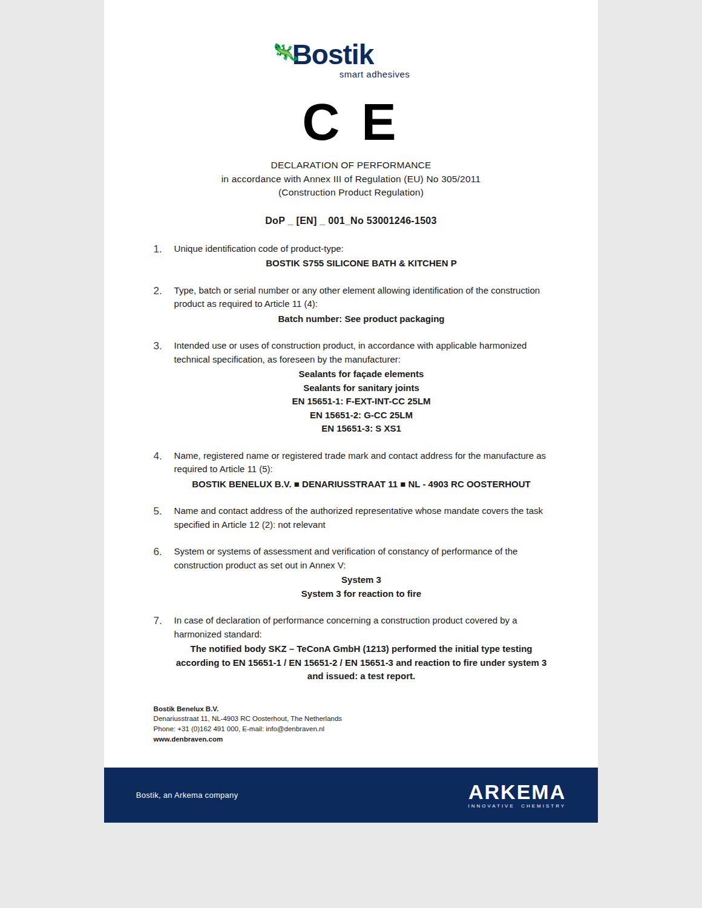🦎
Bostik
smart adhesives
C E
DECLARATION OF PERFORMANCE
in accordance with Annex III of Regulation (EU) No 305/2011
(Construction Product Regulation)
DoP _ [EN] _ 001_No 53001246-1503
Unique identification code of product-type: BOSTIK S755 SILICONE BATH & KITCHEN P
Type, batch or serial number or any other element allowing identification of the construction product as required to Article 11 (4): Batch number: See product packaging
Intended use or uses of construction product, in accordance with applicable harmonized technical specification, as foreseen by the manufacturer: Sealants for façade elements Sealants for sanitary joints EN 15651-1: F-EXT-INT-CC 25LM EN 15651-2: G-CC 25LM EN 15651-3: S XS1
Name, registered name or registered trade mark and contact address for the manufacture as required to Article 11 (5): BOSTIK BENELUX B.V. ■ DENARIUSSTRAAT 11 ■ NL - 4903 RC OOSTERHOUT
Name and contact address of the authorized representative whose mandate covers the task specified in Article 12 (2): not relevant
System or systems of assessment and verification of constancy of performance of the construction product as set out in Annex V: System 3 System 3 for reaction to fire
In case of declaration of performance concerning a construction product covered by a harmonized standard: The notified body SKZ – TeConA GmbH (1213) performed the initial type testing according to EN 15651-1 / EN 15651-2 / EN 15651-3 and reaction to fire under system 3 and issued: a test report.
Bostik Benelux B.V.
Denariusstraat 11, NL-4903 RC Oosterhout, The Netherlands
Phone: +31 (0)162 491 000, E-mail: info@denbraven.nl
www.denbraven.com
Bostik, an Arkema company
ARKEMA
INNOVATIVE CHEMISTRY